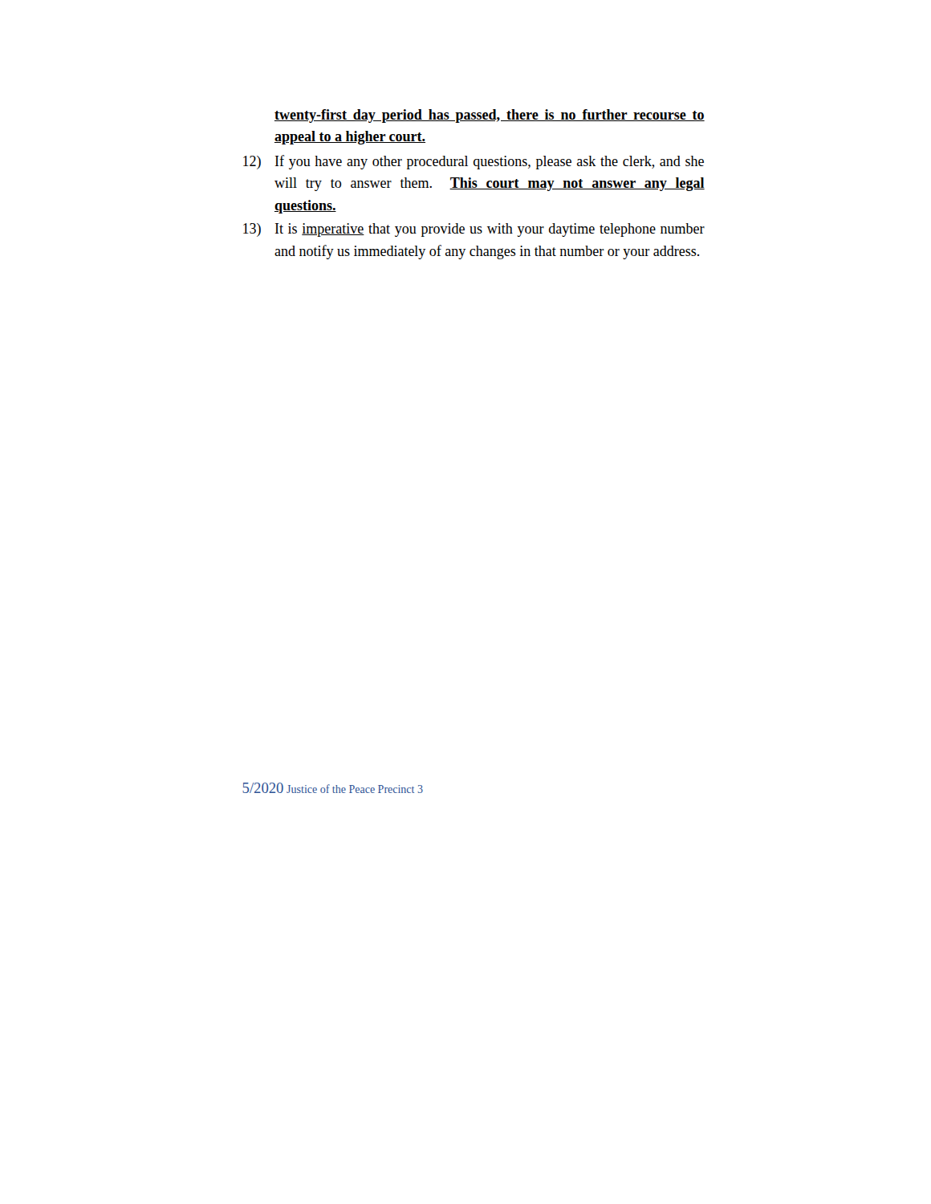twenty-first day period has passed, there is no further recourse to appeal to a higher court.
12) If you have any other procedural questions, please ask the clerk, and she will try to answer them. This court may not answer any legal questions.
13) It is imperative that you provide us with your daytime telephone number and notify us immediately of any changes in that number or your address.
5/2020 Justice of the Peace Precinct 3